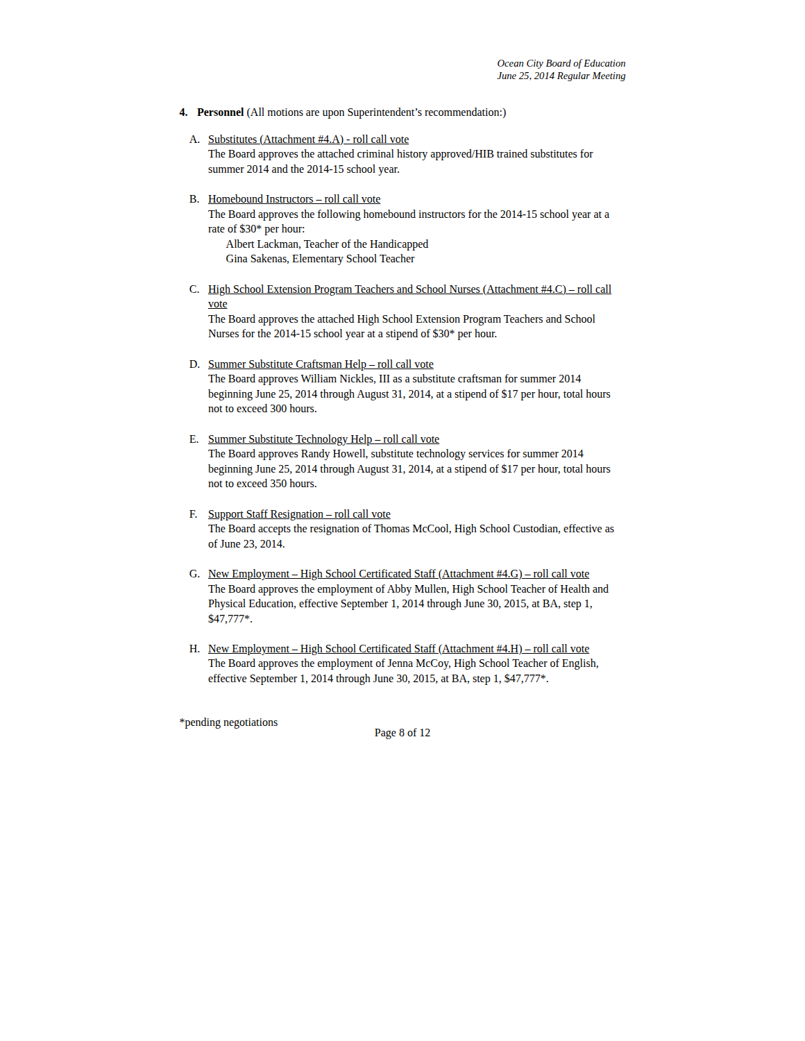Ocean City Board of Education
June 25, 2014 Regular Meeting
4. Personnel (All motions are upon Superintendent’s recommendation:)
A.
Substitutes (Attachment #4.A) - roll call vote
The Board approves the attached criminal history approved/HIB trained substitutes for summer 2014 and the 2014-15 school year.
B.
Homebound Instructors – roll call vote
The Board approves the following homebound instructors for the 2014-15 school year at a rate of $30* per hour:
Albert Lackman, Teacher of the Handicapped
Gina Sakenas, Elementary School Teacher
C.
High School Extension Program Teachers and School Nurses (Attachment #4.C) – roll call vote
The Board approves the attached High School Extension Program Teachers and School Nurses for the 2014-15 school year at a stipend of $30* per hour.
D.
Summer Substitute Craftsman Help – roll call vote
The Board approves William Nickles, III as a substitute craftsman for summer 2014 beginning June 25, 2014 through August 31, 2014, at a stipend of $17 per hour, total hours not to exceed 300 hours.
E.
Summer Substitute Technology Help – roll call vote
The Board approves Randy Howell, substitute technology services for summer 2014 beginning June 25, 2014 through August 31, 2014, at a stipend of $17 per hour, total hours not to exceed 350 hours.
F.
Support Staff Resignation – roll call vote
The Board accepts the resignation of Thomas McCool, High School Custodian, effective as of June 23, 2014.
G.
New Employment – High School Certificated Staff (Attachment #4.G) – roll call vote
The Board approves the employment of Abby Mullen, High School Teacher of Health and Physical Education, effective September 1, 2014 through June 30, 2015, at BA, step 1, $47,777*.
H.
New Employment – High School Certificated Staff (Attachment #4.H) – roll call vote
The Board approves the employment of Jenna McCoy, High School Teacher of English, effective September 1, 2014 through June 30, 2015, at BA, step 1, $47,777*.
*pending negotiations
Page 8 of 12